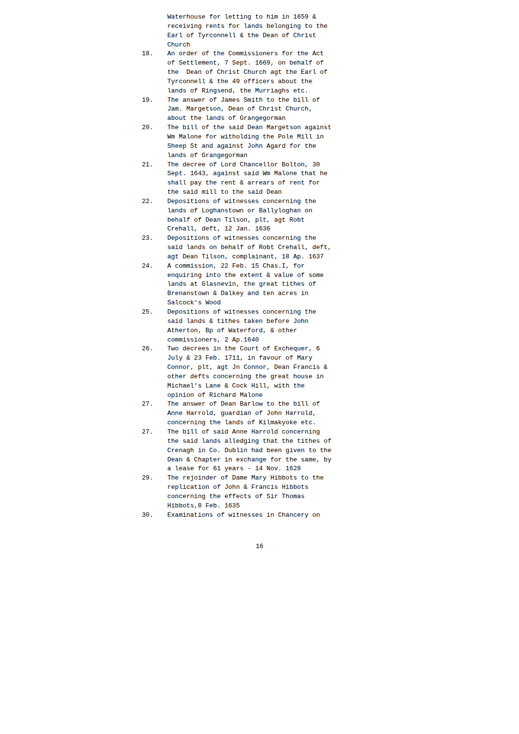Waterhouse for letting to him in 1659 & receiving rents for lands belonging to the Earl of Tyrconnell & the Dean of Christ Church
18. An order of the Commissioners for the Act of Settlement, 7 Sept. 1669, on behalf of the Dean of Christ Church agt the Earl of Tyrconnell & the 49 officers about the lands of Ringsend, the Murriaghs etc.
19. The answer of James Smith to the bill of Jam. Margetson, Dean of Christ Church, about the lands of Grangegorman
20. The bill of the said Dean Margetson against Wm Malone for witholding the Pole Mill in Sheep St and against John Agard for the lands of Grangegorman
21. The decree of Lord Chancellor Bolton, 30 Sept. 1643, against said Wm Malone that he shall pay the rent & arrears of rent for the said mill to the said Dean
22. Depositions of witnesses concerning the lands of Loghanstown or Ballyloghan on behalf of Dean Tilson, plt, agt Robt Crehall, deft, 12 Jan. 1636
23. Depositions of witnesses concerning the said lands on behalf of Robt Crehall, deft, agt Dean Tilson, complainant, 18 Ap. 1637
24. A commission, 22 Feb. 15 Chas.I, for enquiring into the extent & value of some lands at Glasnevin, the great tithes of Brenanstown & Dalkey and ten acres in Salcock's Wood
25. Depositions of witnesses concerning the said lands & tithes taken before John Atherton, Bp of Waterford, & other commissioners, 2 Ap.1640
26. Two decrees in the Court of Exchequer, 6 July & 23 Feb. 1711, in favour of Mary Connor, plt, agt Jn Connor, Dean Francis & other defts concerning the great house in Michael's Lane & Cock Hill, with the opinion of Richard Malone
27. The answer of Dean Barlow to the bill of Anne Harrold, guardian of John Harrold, concerning the lands of Kilmakyoke etc.
27. The bill of said Anne Harrold concerning the said lands alledging that the tithes of Crenagh in Co. Dublin had been given to the Dean & Chapter in exchange for the same, by a lease for 61 years - 14 Nov. 1628
29. The rejoinder of Dame Mary Hibbots to the replication of John & Francis Hibbots concerning the effects of Sir Thomas Hibbots,8 Feb. 1635
30. Examinations of witnesses in Chancery on
16